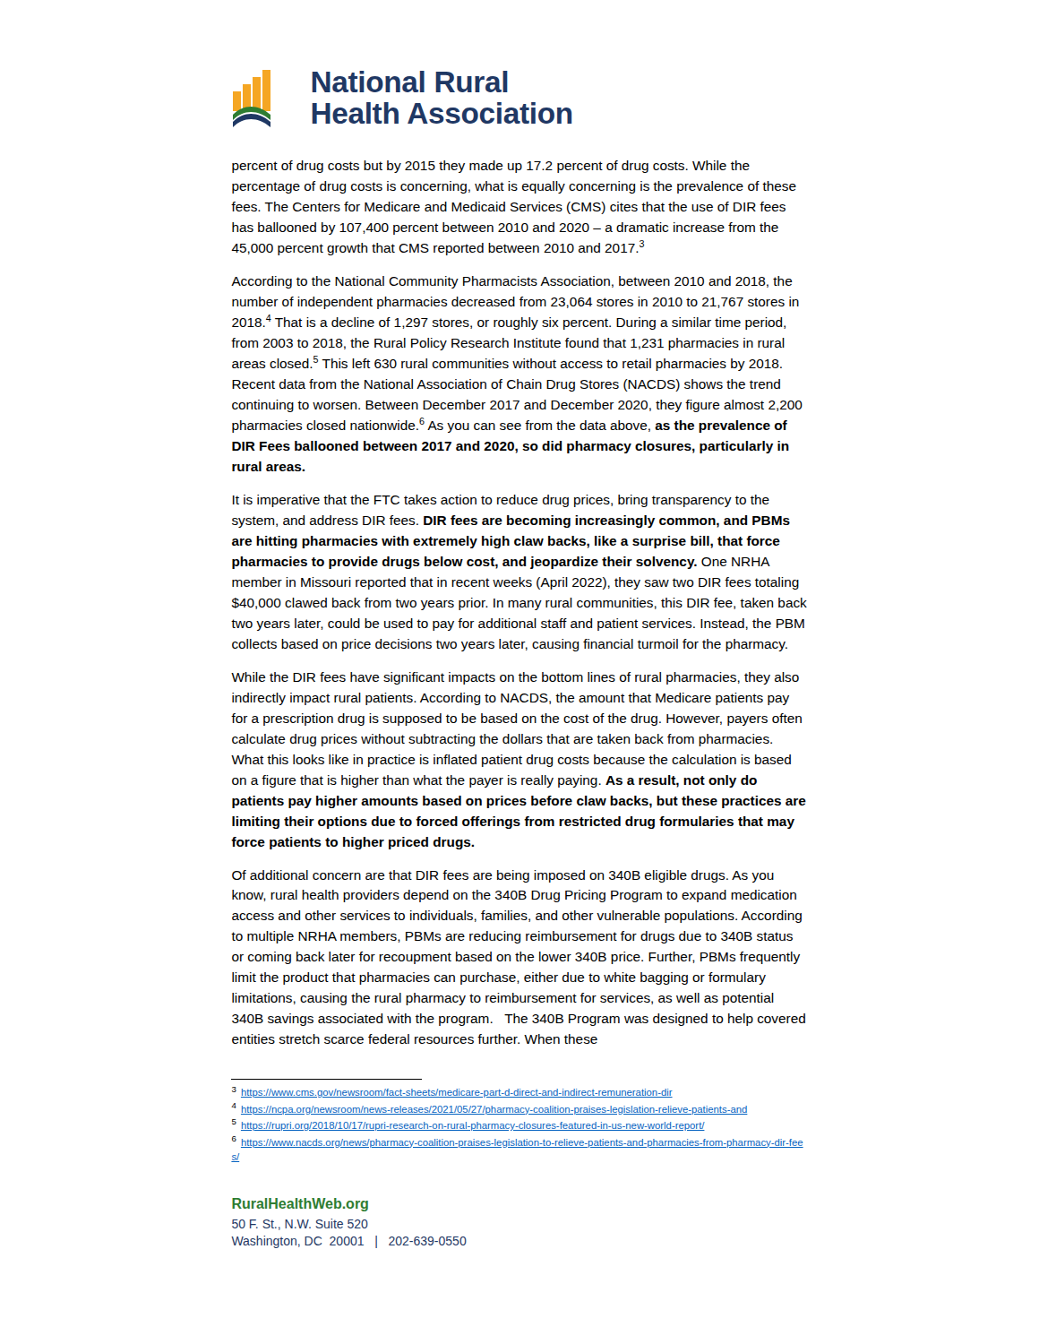National Rural Health Association
percent of drug costs but by 2015 they made up 17.2 percent of drug costs. While the percentage of drug costs is concerning, what is equally concerning is the prevalence of these fees. The Centers for Medicare and Medicaid Services (CMS) cites that the use of DIR fees has ballooned by 107,400 percent between 2010 and 2020 – a dramatic increase from the 45,000 percent growth that CMS reported between 2010 and 2017.3
According to the National Community Pharmacists Association, between 2010 and 2018, the number of independent pharmacies decreased from 23,064 stores in 2010 to 21,767 stores in 2018.4 That is a decline of 1,297 stores, or roughly six percent. During a similar time period, from 2003 to 2018, the Rural Policy Research Institute found that 1,231 pharmacies in rural areas closed.5 This left 630 rural communities without access to retail pharmacies by 2018. Recent data from the National Association of Chain Drug Stores (NACDS) shows the trend continuing to worsen. Between December 2017 and December 2020, they figure almost 2,200 pharmacies closed nationwide.6 As you can see from the data above, as the prevalence of DIR Fees ballooned between 2017 and 2020, so did pharmacy closures, particularly in rural areas.
It is imperative that the FTC takes action to reduce drug prices, bring transparency to the system, and address DIR fees. DIR fees are becoming increasingly common, and PBMs are hitting pharmacies with extremely high claw backs, like a surprise bill, that force pharmacies to provide drugs below cost, and jeopardize their solvency. One NRHA member in Missouri reported that in recent weeks (April 2022), they saw two DIR fees totaling $40,000 clawed back from two years prior. In many rural communities, this DIR fee, taken back two years later, could be used to pay for additional staff and patient services. Instead, the PBM collects based on price decisions two years later, causing financial turmoil for the pharmacy.
While the DIR fees have significant impacts on the bottom lines of rural pharmacies, they also indirectly impact rural patients. According to NACDS, the amount that Medicare patients pay for a prescription drug is supposed to be based on the cost of the drug. However, payers often calculate drug prices without subtracting the dollars that are taken back from pharmacies. What this looks like in practice is inflated patient drug costs because the calculation is based on a figure that is higher than what the payer is really paying. As a result, not only do patients pay higher amounts based on prices before claw backs, but these practices are limiting their options due to forced offerings from restricted drug formularies that may force patients to higher priced drugs.
Of additional concern are that DIR fees are being imposed on 340B eligible drugs. As you know, rural health providers depend on the 340B Drug Pricing Program to expand medication access and other services to individuals, families, and other vulnerable populations. According to multiple NRHA members, PBMs are reducing reimbursement for drugs due to 340B status or coming back later for recoupment based on the lower 340B price. Further, PBMs frequently limit the product that pharmacies can purchase, either due to white bagging or formulary limitations, causing the rural pharmacy to reimbursement for services, as well as potential 340B savings associated with the program. The 340B Program was designed to help covered entities stretch scarce federal resources further. When these
3 https://www.cms.gov/newsroom/fact-sheets/medicare-part-d-direct-and-indirect-remuneration-dir
4 https://ncpa.org/newsroom/news-releases/2021/05/27/pharmacy-coalition-praises-legislation-relieve-patients-and
5 https://rupri.org/2018/10/17/rupri-research-on-rural-pharmacy-closures-featured-in-us-new-world-report/
6 https://www.nacds.org/news/pharmacy-coalition-praises-legislation-to-relieve-patients-and-pharmacies-from-pharmacy-dir-fees/
RuralHealthWeb.org 50 F. St., N.W. Suite 520 Washington, DC 20001 | 202-639-0550